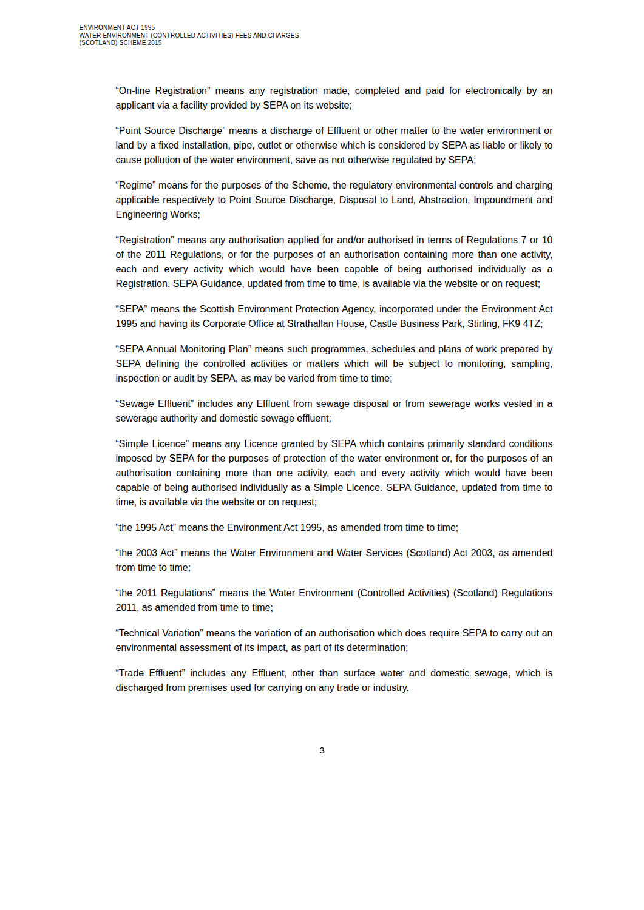ENVIRONMENT ACT 1995
WATER ENVIRONMENT (CONTROLLED ACTIVITIES) FEES AND CHARGES
(SCOTLAND) SCHEME 2015
“On-line Registration” means any registration made, completed and paid for electronically by an applicant via a facility provided by SEPA on its website;
“Point Source Discharge” means a discharge of Effluent or other matter to the water environment or land by a fixed installation, pipe, outlet or otherwise which is considered by SEPA as liable or likely to cause pollution of the water environment, save as not otherwise regulated by SEPA;
“Regime” means for the purposes of the Scheme, the regulatory environmental controls and charging applicable respectively to Point Source Discharge, Disposal to Land, Abstraction, Impoundment and Engineering Works;
“Registration” means any authorisation applied for and/or authorised in terms of Regulations 7 or 10 of the 2011 Regulations, or for the purposes of an authorisation containing more than one activity, each and every activity which would have been capable of being authorised individually as a Registration. SEPA Guidance, updated from time to time, is available via the website or on request;
“SEPA” means the Scottish Environment Protection Agency, incorporated under the Environment Act 1995 and having its Corporate Office at Strathallan House, Castle Business Park, Stirling, FK9 4TZ;
“SEPA Annual Monitoring Plan” means such programmes, schedules and plans of work prepared by SEPA defining the controlled activities or matters which will be subject to monitoring, sampling, inspection or audit by SEPA, as may be varied from time to time;
“Sewage Effluent” includes any Effluent from sewage disposal or from sewerage works vested in a sewerage authority and domestic sewage effluent;
“Simple Licence” means any Licence granted by SEPA which contains primarily standard conditions imposed by SEPA for the purposes of protection of the water environment or, for the purposes of an authorisation containing more than one activity, each and every activity which would have been capable of being authorised individually as a Simple Licence. SEPA Guidance, updated from time to time, is available via the website or on request;
“the 1995 Act” means the Environment Act 1995, as amended from time to time;
“the 2003 Act” means the Water Environment and Water Services (Scotland) Act 2003, as amended from time to time;
“the 2011 Regulations” means the Water Environment (Controlled Activities) (Scotland) Regulations 2011, as amended from time to time;
“Technical Variation” means the variation of an authorisation which does require SEPA to carry out an environmental assessment of its impact, as part of its determination;
“Trade Effluent” includes any Effluent, other than surface water and domestic sewage, which is discharged from premises used for carrying on any trade or industry.
3